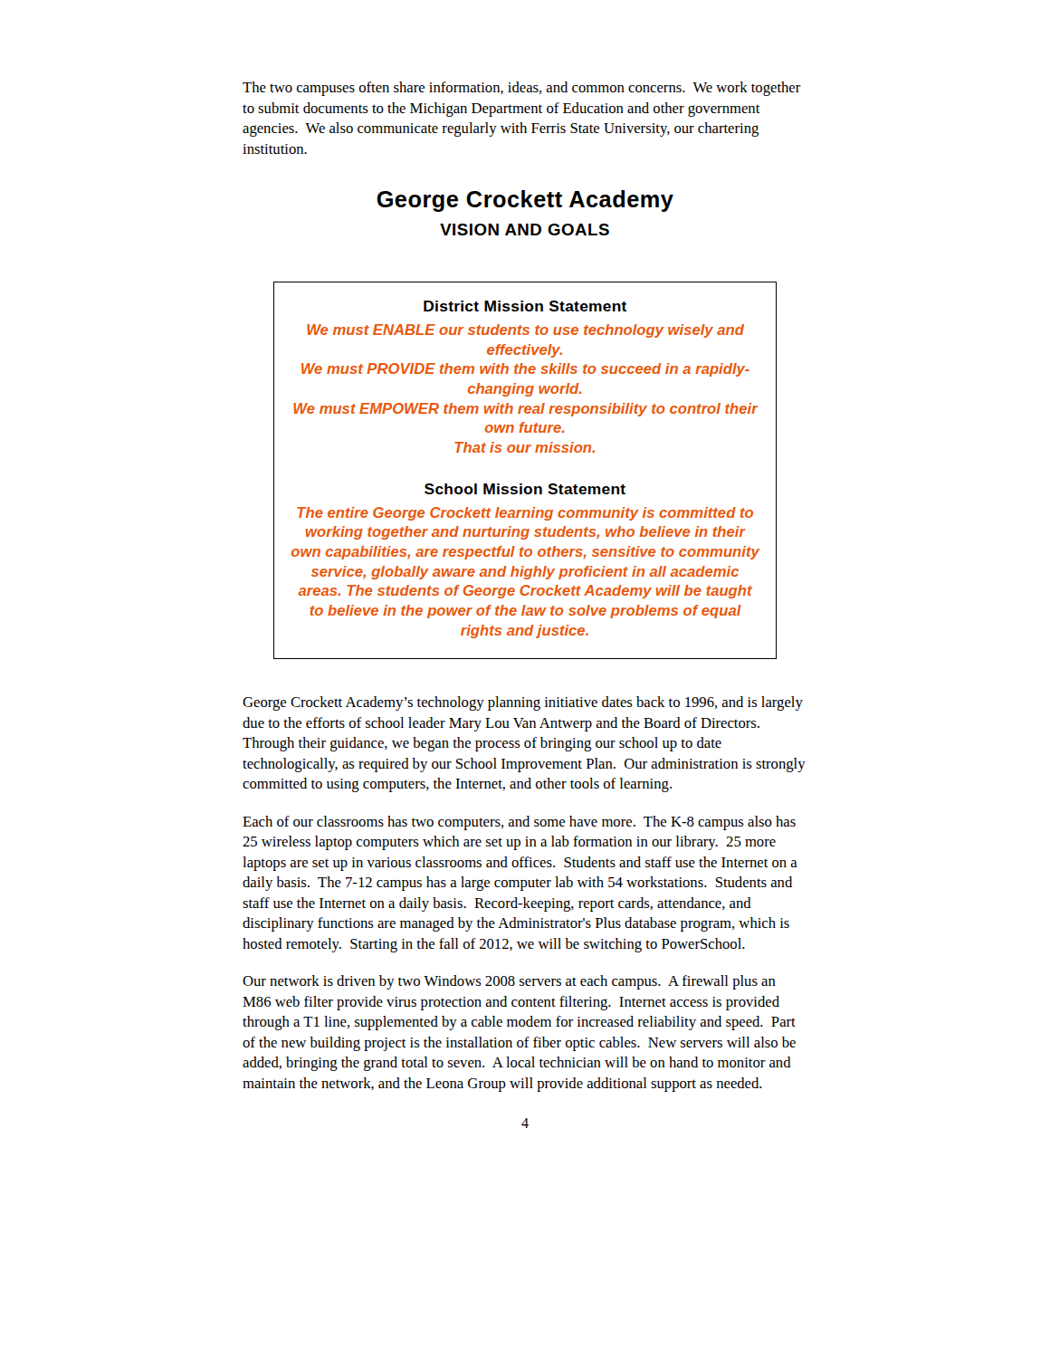The two campuses often share information, ideas, and common concerns. We work together to submit documents to the Michigan Department of Education and other government agencies. We also communicate regularly with Ferris State University, our chartering institution.
George Crockett Academy
VISION AND GOALS
District Mission Statement
We must ENABLE our students to use technology wisely and effectively.
We must PROVIDE them with the skills to succeed in a rapidly-changing world.
We must EMPOWER them with real responsibility to control their own future.
That is our mission.
School Mission Statement
The entire George Crockett learning community is committed to working together and nurturing students, who believe in their own capabilities, are respectful to others, sensitive to community service, globally aware and highly proficient in all academic areas. The students of George Crockett Academy will be taught to believe in the power of the law to solve problems of equal rights and justice.
George Crockett Academy’s technology planning initiative dates back to 1996, and is largely due to the efforts of school leader Mary Lou Van Antwerp and the Board of Directors. Through their guidance, we began the process of bringing our school up to date technologically, as required by our School Improvement Plan. Our administration is strongly committed to using computers, the Internet, and other tools of learning.
Each of our classrooms has two computers, and some have more. The K-8 campus also has 25 wireless laptop computers which are set up in a lab formation in our library. 25 more laptops are set up in various classrooms and offices. Students and staff use the Internet on a daily basis. The 7-12 campus has a large computer lab with 54 workstations. Students and staff use the Internet on a daily basis. Record-keeping, report cards, attendance, and disciplinary functions are managed by the Administrator's Plus database program, which is hosted remotely. Starting in the fall of 2012, we will be switching to PowerSchool.
Our network is driven by two Windows 2008 servers at each campus. A firewall plus an M86 web filter provide virus protection and content filtering. Internet access is provided through a T1 line, supplemented by a cable modem for increased reliability and speed. Part of the new building project is the installation of fiber optic cables. New servers will also be added, bringing the grand total to seven. A local technician will be on hand to monitor and maintain the network, and the Leona Group will provide additional support as needed.
4